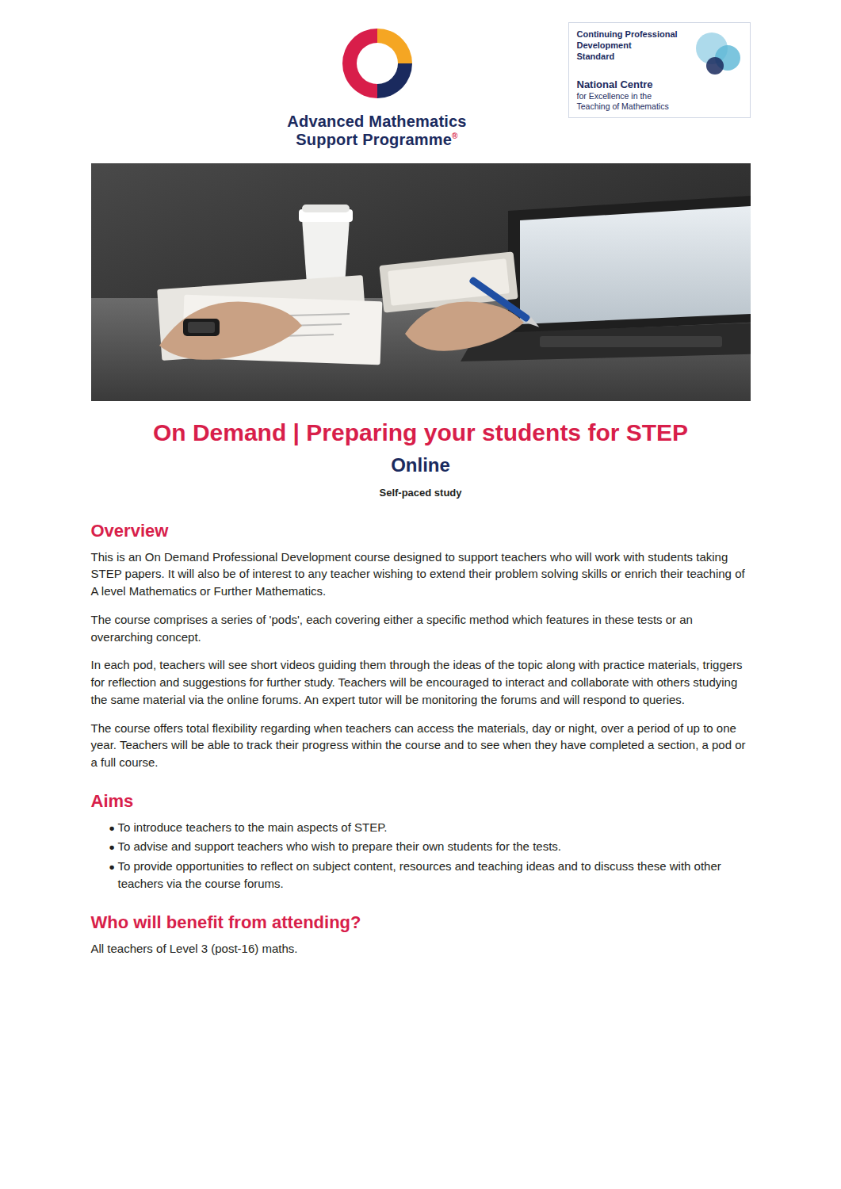Advanced Mathematics
Support Programme®
Continuing Professional
Development
Standard
National Centre
for Excellence in the
Teaching of Mathematics
On Demand | Preparing your students for STEP
Online
Self-paced study
Overview
This is an On Demand Professional Development course designed to support teachers who will work with students taking STEP papers. It will also be of interest to any teacher wishing to extend their problem solving skills or enrich their teaching of A level Mathematics or Further Mathematics.
The course comprises a series of 'pods', each covering either a specific method which features in these tests or an overarching concept.
In each pod, teachers will see short videos guiding them through the ideas of the topic along with practice materials, triggers for reflection and suggestions for further study. Teachers will be encouraged to interact and collaborate with others studying the same material via the online forums. An expert tutor will be monitoring the forums and will respond to queries.
The course offers total flexibility regarding when teachers can access the materials, day or night, over a period of up to one year. Teachers will be able to track their progress within the course and to see when they have completed a section, a pod or a full course.
Aims
To introduce teachers to the main aspects of STEP.
To advise and support teachers who wish to prepare their own students for the tests.
To provide opportunities to reflect on subject content, resources and teaching ideas and to discuss these with other teachers via the course forums.
Who will benefit from attending?
All teachers of Level 3 (post-16) maths.